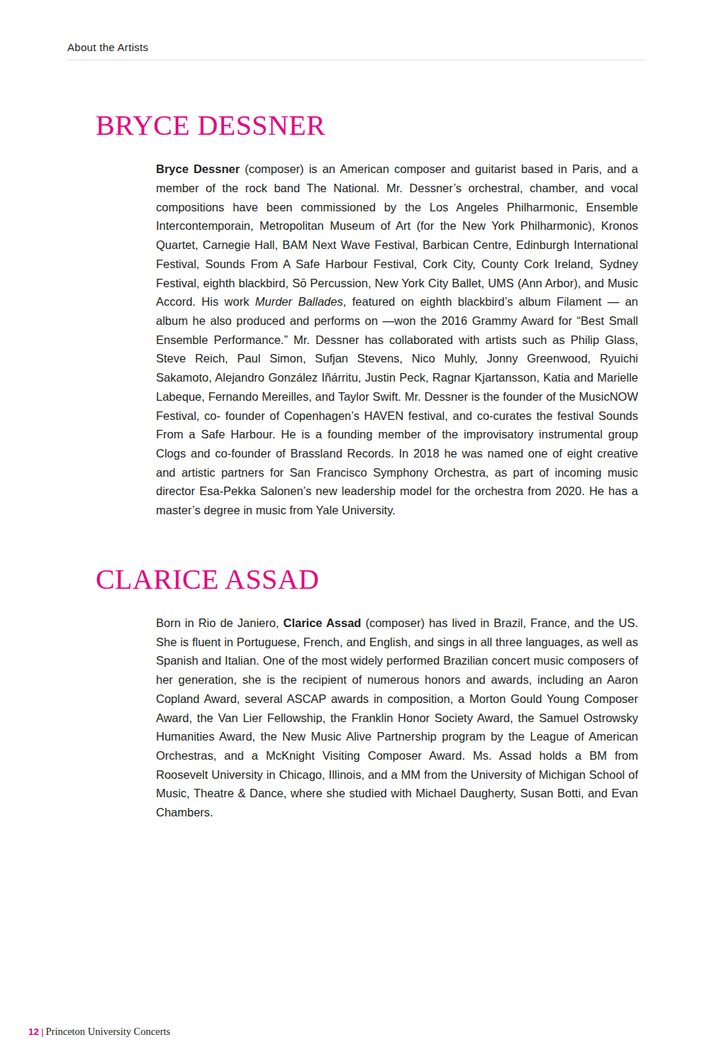About the Artists
BRYCE DESSNER
Bryce Dessner (composer) is an American composer and guitarist based in Paris, and a member of the rock band The National. Mr. Dessner’s orchestral, chamber, and vocal compositions have been commissioned by the Los Angeles Philharmonic, Ensemble Intercontemporain, Metropolitan Museum of Art (for the New York Philharmonic), Kronos Quartet, Carnegie Hall, BAM Next Wave Festival, Barbican Centre, Edinburgh International Festival, Sounds From A Safe Harbour Festival, Cork City, County Cork Ireland, Sydney Festival, eighth blackbird, Sō Percussion, New York City Ballet, UMS (Ann Arbor), and Music Accord. His work Murder Ballades, featured on eighth blackbird’s album Filament — an album he also produced and performs on —won the 2016 Grammy Award for “Best Small Ensemble Performance.” Mr. Dessner has collaborated with artists such as Philip Glass, Steve Reich, Paul Simon, Sufjan Stevens, Nico Muhly, Jonny Greenwood, Ryuichi Sakamoto, Alejandro González Iñárritu, Justin Peck, Ragnar Kjartansson, Katia and Marielle Labeque, Fernando Mereilles, and Taylor Swift. Mr. Dessner is the founder of the MusicNOW Festival, co- founder of Copenhagen’s HAVEN festival, and co-curates the festival Sounds From a Safe Harbour. He is a founding member of the improvisatory instrumental group Clogs and co-founder of Brassland Records. In 2018 he was named one of eight creative and artistic partners for San Francisco Symphony Orchestra, as part of incoming music director Esa-Pekka Salonen’s new leadership model for the orchestra from 2020. He has a master’s degree in music from Yale University.
CLARICE ASSAD
Born in Rio de Janiero, Clarice Assad (composer) has lived in Brazil, France, and the US. She is fluent in Portuguese, French, and English, and sings in all three languages, as well as Spanish and Italian. One of the most widely performed Brazilian concert music composers of her generation, she is the recipient of numerous honors and awards, including an Aaron Copland Award, several ASCAP awards in composition, a Morton Gould Young Composer Award, the Van Lier Fellowship, the Franklin Honor Society Award, the Samuel Ostrowsky Humanities Award, the New Music Alive Partnership program by the League of American Orchestras, and a McKnight Visiting Composer Award. Ms. Assad holds a BM from Roosevelt University in Chicago, Illinois, and a MM from the University of Michigan School of Music, Theatre & Dance, where she studied with Michael Daugherty, Susan Botti, and Evan Chambers.
12|Princeton University Concerts